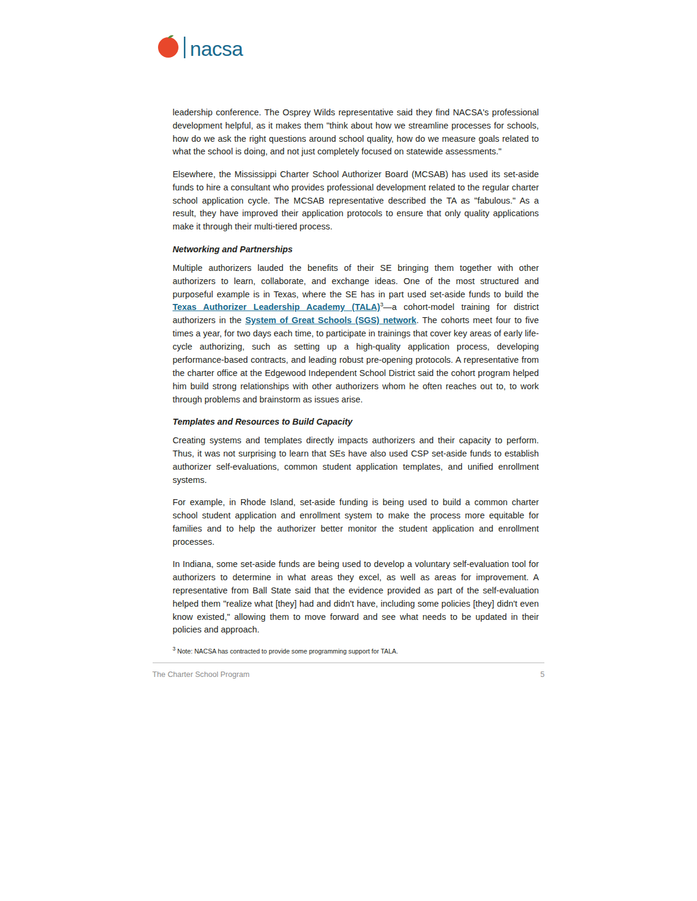nacsa
leadership conference. The Osprey Wilds representative said they find NACSA's professional development helpful, as it makes them "think about how we streamline processes for schools, how do we ask the right questions around school quality, how do we measure goals related to what the school is doing, and not just completely focused on statewide assessments."
Elsewhere, the Mississippi Charter School Authorizer Board (MCSAB) has used its set-aside funds to hire a consultant who provides professional development related to the regular charter school application cycle. The MCSAB representative described the TA as "fabulous." As a result, they have improved their application protocols to ensure that only quality applications make it through their multi-tiered process.
Networking and Partnerships
Multiple authorizers lauded the benefits of their SE bringing them together with other authorizers to learn, collaborate, and exchange ideas. One of the most structured and purposeful example is in Texas, where the SE has in part used set-aside funds to build the Texas Authorizer Leadership Academy (TALA)3—a cohort-model training for district authorizers in the System of Great Schools (SGS) network. The cohorts meet four to five times a year, for two days each time, to participate in trainings that cover key areas of early life-cycle authorizing, such as setting up a high-quality application process, developing performance-based contracts, and leading robust pre-opening protocols. A representative from the charter office at the Edgewood Independent School District said the cohort program helped him build strong relationships with other authorizers whom he often reaches out to, to work through problems and brainstorm as issues arise.
Templates and Resources to Build Capacity
Creating systems and templates directly impacts authorizers and their capacity to perform. Thus, it was not surprising to learn that SEs have also used CSP set-aside funds to establish authorizer self-evaluations, common student application templates, and unified enrollment systems.
For example, in Rhode Island, set-aside funding is being used to build a common charter school student application and enrollment system to make the process more equitable for families and to help the authorizer better monitor the student application and enrollment processes.
In Indiana, some set-aside funds are being used to develop a voluntary self-evaluation tool for authorizers to determine in what areas they excel, as well as areas for improvement. A representative from Ball State said that the evidence provided as part of the self-evaluation helped them "realize what [they] had and didn't have, including some policies [they] didn't even know existed," allowing them to move forward and see what needs to be updated in their policies and approach.
3 Note: NACSA has contracted to provide some programming support for TALA.
The Charter School Program
5